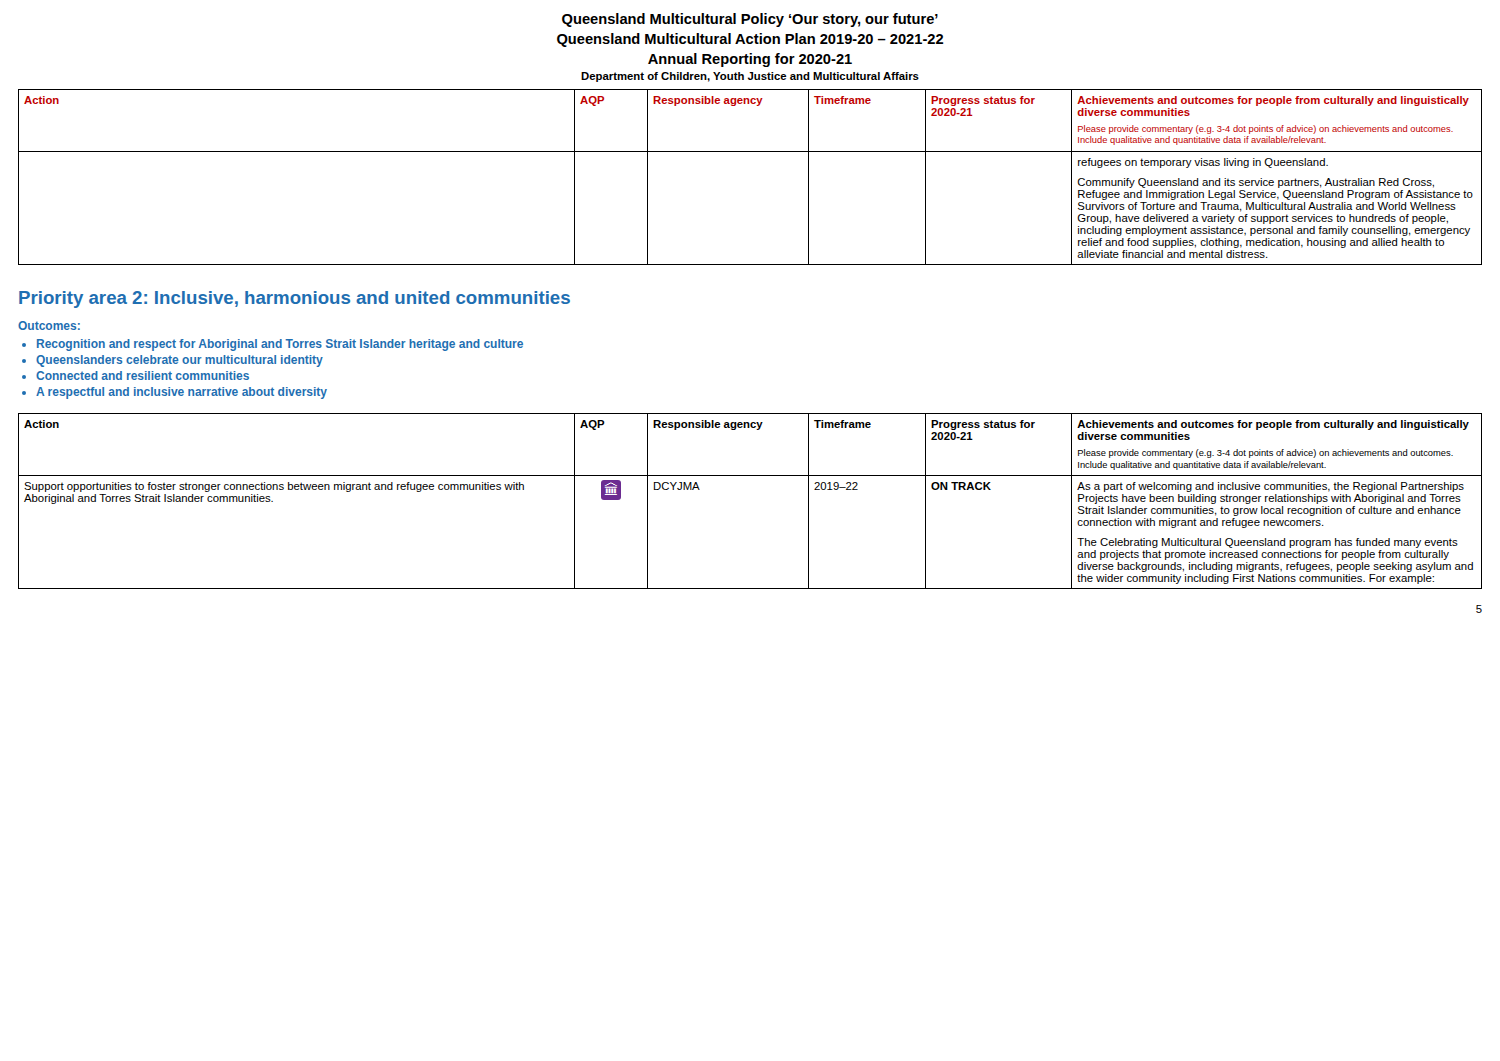Queensland Multicultural Policy ‘Our story, our future’
Queensland Multicultural Action Plan 2019-20 – 2021-22
Annual Reporting for 2020-21
Department of Children, Youth Justice and Multicultural Affairs
| Action | AQP | Responsible agency | Timeframe | Progress status for 2020-21 | Achievements and outcomes for people from culturally and linguistically diverse communities Please provide commentary (e.g. 3-4 dot points of advice) on achievements and outcomes. Include qualitative and quantitative data if available/relevant. |
| --- | --- | --- | --- | --- | --- |
| | | | | | refugees on temporary visas living in Queensland. Communify Queensland and its service partners, Australian Red Cross, Refugee and Immigration Legal Service, Queensland Program of Assistance to Survivors of Torture and Trauma, Multicultural Australia and World Wellness Group, have delivered a variety of support services to hundreds of people, including employment assistance, personal and family counselling, emergency relief and food supplies, clothing, medication, housing and allied health to alleviate financial and mental distress. |
Priority area 2: Inclusive, harmonious and united communities
Outcomes:
Recognition and respect for Aboriginal and Torres Strait Islander heritage and culture
Queenslanders celebrate our multicultural identity
Connected and resilient communities
A respectful and inclusive narrative about diversity
| Action | AQP | Responsible agency | Timeframe | Progress status for 2020-21 | Achievements and outcomes for people from culturally and linguistically diverse communities Please provide commentary (e.g. 3-4 dot points of advice) on achievements and outcomes. Include qualitative and quantitative data if available/relevant. |
| --- | --- | --- | --- | --- | --- |
| Support opportunities to foster stronger connections between migrant and refugee communities with Aboriginal and Torres Strait Islander communities. | 🏛 | DCYJMA | 2019–22 | ON TRACK | As a part of welcoming and inclusive communities, the Regional Partnerships Projects have been building stronger relationships with Aboriginal and Torres Strait Islander communities, to grow local recognition of culture and enhance connection with migrant and refugee newcomers. The Celebrating Multicultural Queensland program has funded many events and projects that promote increased connections for people from culturally diverse backgrounds, including migrants, refugees, people seeking asylum and the wider community including First Nations communities. For example: |
5